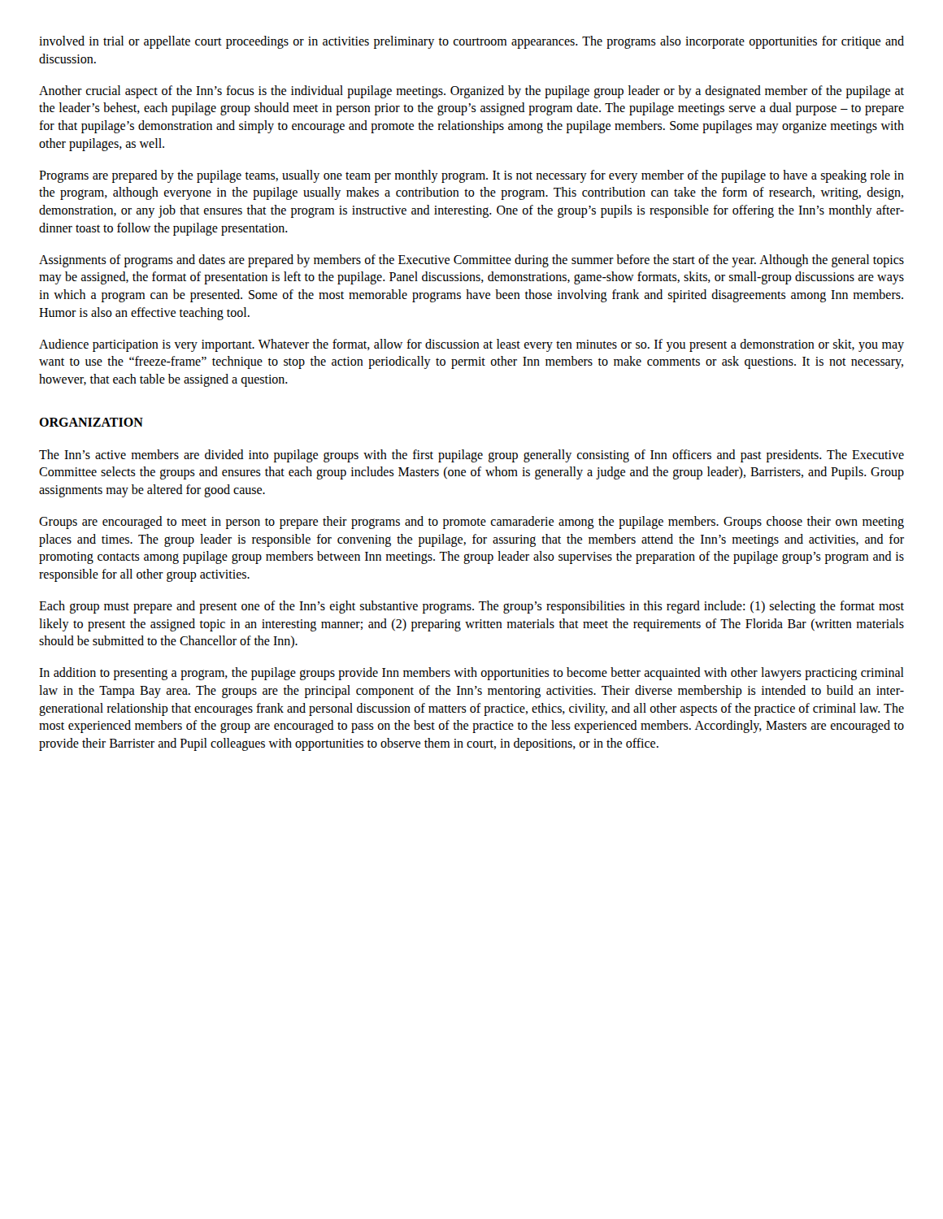involved in trial or appellate court proceedings or in activities preliminary to courtroom appearances. The programs also incorporate opportunities for critique and discussion.
Another crucial aspect of the Inn’s focus is the individual pupilage meetings. Organized by the pupilage group leader or by a designated member of the pupilage at the leader’s behest, each pupilage group should meet in person prior to the group’s assigned program date. The pupilage meetings serve a dual purpose – to prepare for that pupilage’s demonstration and simply to encourage and promote the relationships among the pupilage members. Some pupilages may organize meetings with other pupilages, as well.
Programs are prepared by the pupilage teams, usually one team per monthly program. It is not necessary for every member of the pupilage to have a speaking role in the program, although everyone in the pupilage usually makes a contribution to the program. This contribution can take the form of research, writing, design, demonstration, or any job that ensures that the program is instructive and interesting. One of the group’s pupils is responsible for offering the Inn’s monthly after-dinner toast to follow the pupilage presentation.
Assignments of programs and dates are prepared by members of the Executive Committee during the summer before the start of the year. Although the general topics may be assigned, the format of presentation is left to the pupilage. Panel discussions, demonstrations, game-show formats, skits, or small-group discussions are ways in which a program can be presented. Some of the most memorable programs have been those involving frank and spirited disagreements among Inn members. Humor is also an effective teaching tool.
Audience participation is very important. Whatever the format, allow for discussion at least every ten minutes or so. If you present a demonstration or skit, you may want to use the “freeze-frame” technique to stop the action periodically to permit other Inn members to make comments or ask questions. It is not necessary, however, that each table be assigned a question.
Organization
The Inn’s active members are divided into pupilage groups with the first pupilage group generally consisting of Inn officers and past presidents. The Executive Committee selects the groups and ensures that each group includes Masters (one of whom is generally a judge and the group leader), Barristers, and Pupils. Group assignments may be altered for good cause.
Groups are encouraged to meet in person to prepare their programs and to promote camaraderie among the pupilage members. Groups choose their own meeting places and times. The group leader is responsible for convening the pupilage, for assuring that the members attend the Inn’s meetings and activities, and for promoting contacts among pupilage group members between Inn meetings. The group leader also supervises the preparation of the pupilage group’s program and is responsible for all other group activities.
Each group must prepare and present one of the Inn’s eight substantive programs. The group’s responsibilities in this regard include: (1) selecting the format most likely to present the assigned topic in an interesting manner; and (2) preparing written materials that meet the requirements of The Florida Bar (written materials should be submitted to the Chancellor of the Inn).
In addition to presenting a program, the pupilage groups provide Inn members with opportunities to become better acquainted with other lawyers practicing criminal law in the Tampa Bay area. The groups are the principal component of the Inn’s mentoring activities. Their diverse membership is intended to build an inter-generational relationship that encourages frank and personal discussion of matters of practice, ethics, civility, and all other aspects of the practice of criminal law. The most experienced members of the group are encouraged to pass on the best of the practice to the less experienced members. Accordingly, Masters are encouraged to provide their Barrister and Pupil colleagues with opportunities to observe them in court, in depositions, or in the office.